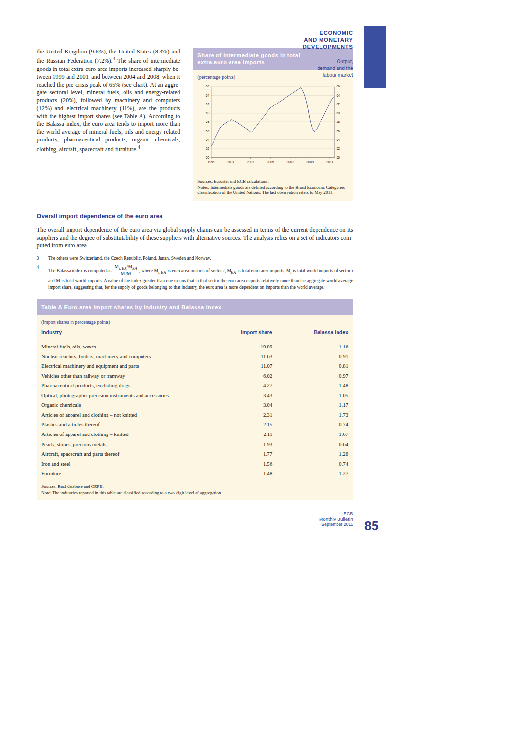ECONOMIC
AND MONETARY
DEVELOPMENTS
Output,
demand and the
labour market
the United Kingdom (9.6%), the United States (8.3%) and the Russian Federation (7.2%).3 The share of intermediate goods in total extra-euro area imports increased sharply between 1999 and 2001, and between 2004 and 2008, when it reached the pre-crisis peak of 65% (see chart). At an aggregate sectoral level, mineral fuels, oils and energy-related products (20%), followed by machinery and computers (12%) and electrical machinery (11%), are the products with the highest import shares (see Table A). According to the Balassa index, the euro area tends to import more than the world average of mineral fuels, oils and energy-related products, pharmaceutical products, organic chemicals, clothing, aircraft, spacecraft and furniture.4
Share of intermediate goods in total
extra-euro area imports
(percentage points)
50 52 54 56 58 60 62 64 66 50 52 54 56 58 60 62 64 66 1999 2001 2003 2005 2007 2009 2011
Sources: Eurostat and ECB calculations.
Notes: Intermediate goods are defined according to the Broad Economic Categories classification of the United Nations. The last observation refers to May 2011.
Overall import dependence of the euro area
The overall import dependence of the euro area via global supply chains can be assessed in terms of the current dependence on its suppliers and the degree of substitutability of these suppliers with alternative sources. The analysis relies on a set of indicators computed from euro area
3
The others were Switzerland, the Czech Republic, Poland, Japan, Sweden and Norway.
4
The Balassa index is computed as Mi, EA/MEA Mi/M, where Mi, EA is euro area imports of sector i, MEA is total euro area imports, Mi is total world imports of sector i and M is total world imports. A value of the index greater than one means that in that sector the euro area imports relatively more than the aggregate world average import share, suggesting that, for the supply of goods belonging to that industry, the euro area is more dependent on imports than the world average.
Table A Euro area import shares by industry and Balassa index
(import shares in percentage points)
| Industry | Import share | Balassa index |
| --- | --- | --- |
| Mineral fuels, oils, waxes | 19.89 | 1.16 |
| Nuclear reactors, boilers, machinery and computers | 11.63 | 0.91 |
| Electrical machinery and equipment and parts | 11.07 | 0.81 |
| Vehicles other than railway or tramway | 6.02 | 0.97 |
| Pharmaceutical products, excluding drugs | 4.27 | 1.48 |
| Optical, photographic precision instruments and accessories | 3.43 | 1.05 |
| Organic chemicals | 3.04 | 1.17 |
| Articles of apparel and clothing – not knitted | 2.31 | 1.73 |
| Plastics and articles thereof | 2.15 | 0.74 |
| Articles of apparel and clothing – knitted | 2.11 | 1.67 |
| Pearls, stones, precious metals | 1.93 | 0.64 |
| Aircraft, spacecraft and parts thereof | 1.77 | 1.28 |
| Iron and steel | 1.56 | 0.74 |
| Furniture | 1.48 | 1.27 |
Sources: Baci database and CEPII.
Note: The industries reported in this table are classified according to a two-digit level of aggregation.
ECB
Monthly Bulletin
September 2011
85